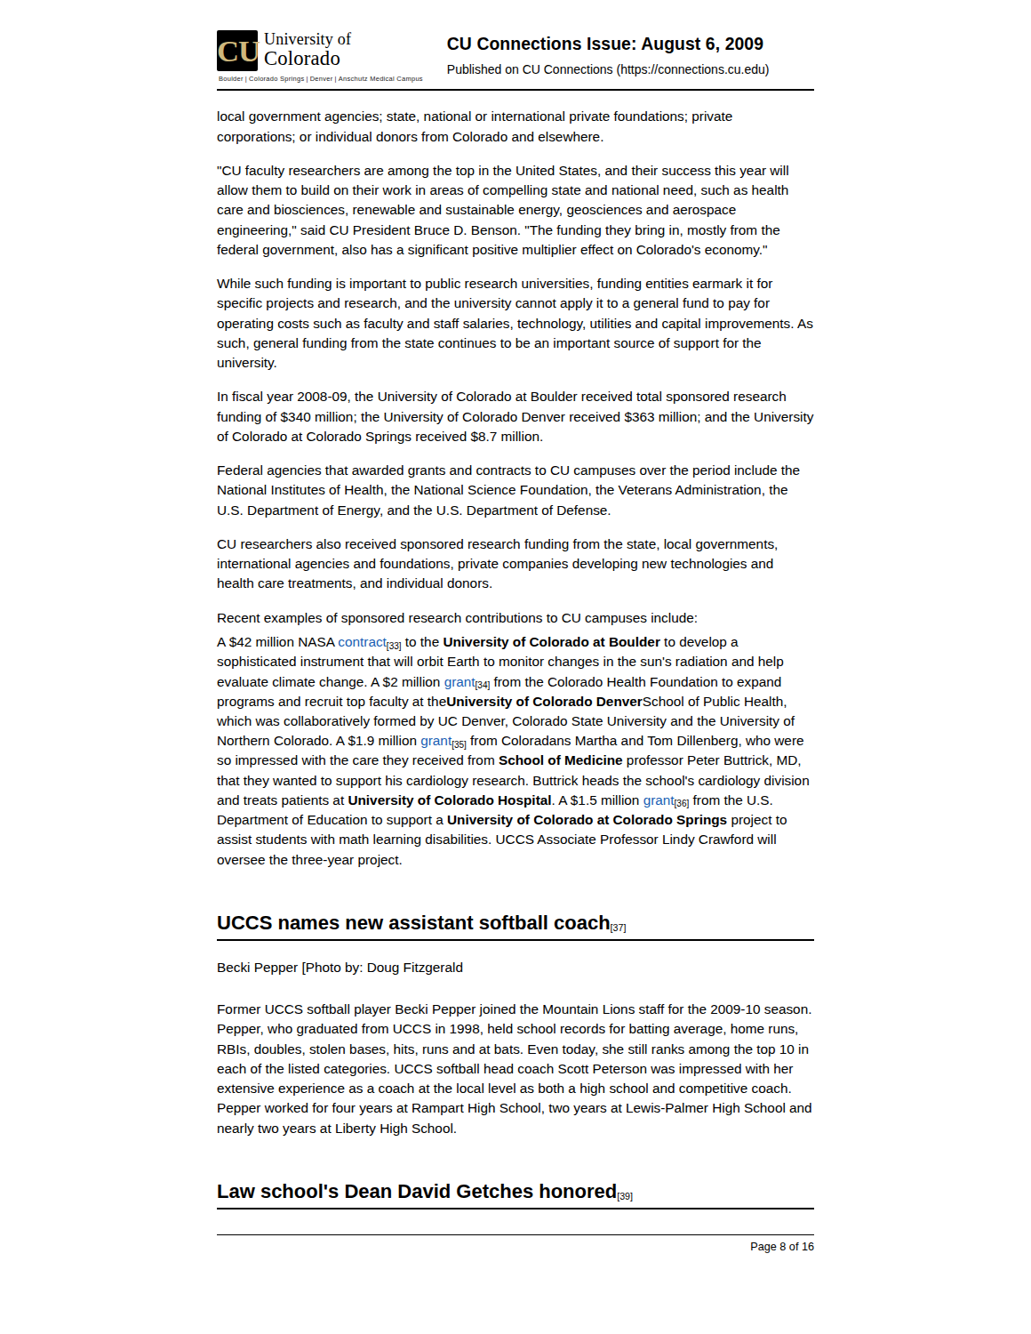CU
University of Colorado
Boulder|Colorado Springs|Denver|Anschutz Medical Campus
CU Connections Issue: August 6, 2009
Published on CU Connections (https://connections.cu.edu)
local government agencies; state, national or international private foundations; private corporations; or individual donors from Colorado and elsewhere.
"CU faculty researchers are among the top in the United States, and their success this year will allow them to build on their work in areas of compelling state and national need, such as health care and biosciences, renewable and sustainable energy, geosciences and aerospace engineering," said CU President Bruce D. Benson. "The funding they bring in, mostly from the federal government, also has a significant positive multiplier effect on Colorado's economy."
While such funding is important to public research universities, funding entities earmark it for specific projects and research, and the university cannot apply it to a general fund to pay for operating costs such as faculty and staff salaries, technology, utilities and capital improvements. As such, general funding from the state continues to be an important source of support for the university.
In fiscal year 2008-09, the University of Colorado at Boulder received total sponsored research funding of $340 million; the University of Colorado Denver received $363 million; and the University of Colorado at Colorado Springs received $8.7 million.
Federal agencies that awarded grants and contracts to CU campuses over the period include the National Institutes of Health, the National Science Foundation, the Veterans Administration, the U.S. Department of Energy, and the U.S. Department of Defense.
CU researchers also received sponsored research funding from the state, local governments, international agencies and foundations, private companies developing new technologies and health care treatments, and individual donors.
Recent examples of sponsored research contributions to CU campuses include:
A $42 million NASA contract[33] to the University of Colorado at Boulder to develop a sophisticated instrument that will orbit Earth to monitor changes in the sun's radiation and help evaluate climate change. A $2 million grant[34] from the Colorado Health Foundation to expand programs and recruit top faculty at theUniversity of Colorado Denver School of Public Health, which was collaboratively formed by UC Denver, Colorado State University and the University of Northern Colorado. A $1.9 million grant[35] from Coloradans Martha and Tom Dillenberg, who were so impressed with the care they received from School of Medicine professor Peter Buttrick, MD, that they wanted to support his cardiology research. Buttrick heads the school's cardiology division and treats patients at University of Colorado Hospital. A $1.5 million grant[36] from the U.S. Department of Education to support a University of Colorado at Colorado Springs project to assist students with math learning disabilities. UCCS Associate Professor Lindy Crawford will oversee the three-year project.
UCCS names new assistant softball coach[37]
Becki Pepper [Photo by: Doug Fitzgerald
Former UCCS softball player Becki Pepper joined the Mountain Lions staff for the 2009-10 season. Pepper, who graduated from UCCS in 1998, held school records for batting average, home runs, RBIs, doubles, stolen bases, hits, runs and at bats. Even today, she still ranks among the top 10 in each of the listed categories. UCCS softball head coach Scott Peterson was impressed with her extensive experience as a coach at the local level as both a high school and competitive coach. Pepper worked for four years at Rampart High School, two years at Lewis-Palmer High School and nearly two years at Liberty High School.
Law school's Dean David Getches honored[39]
Page 8 of 16